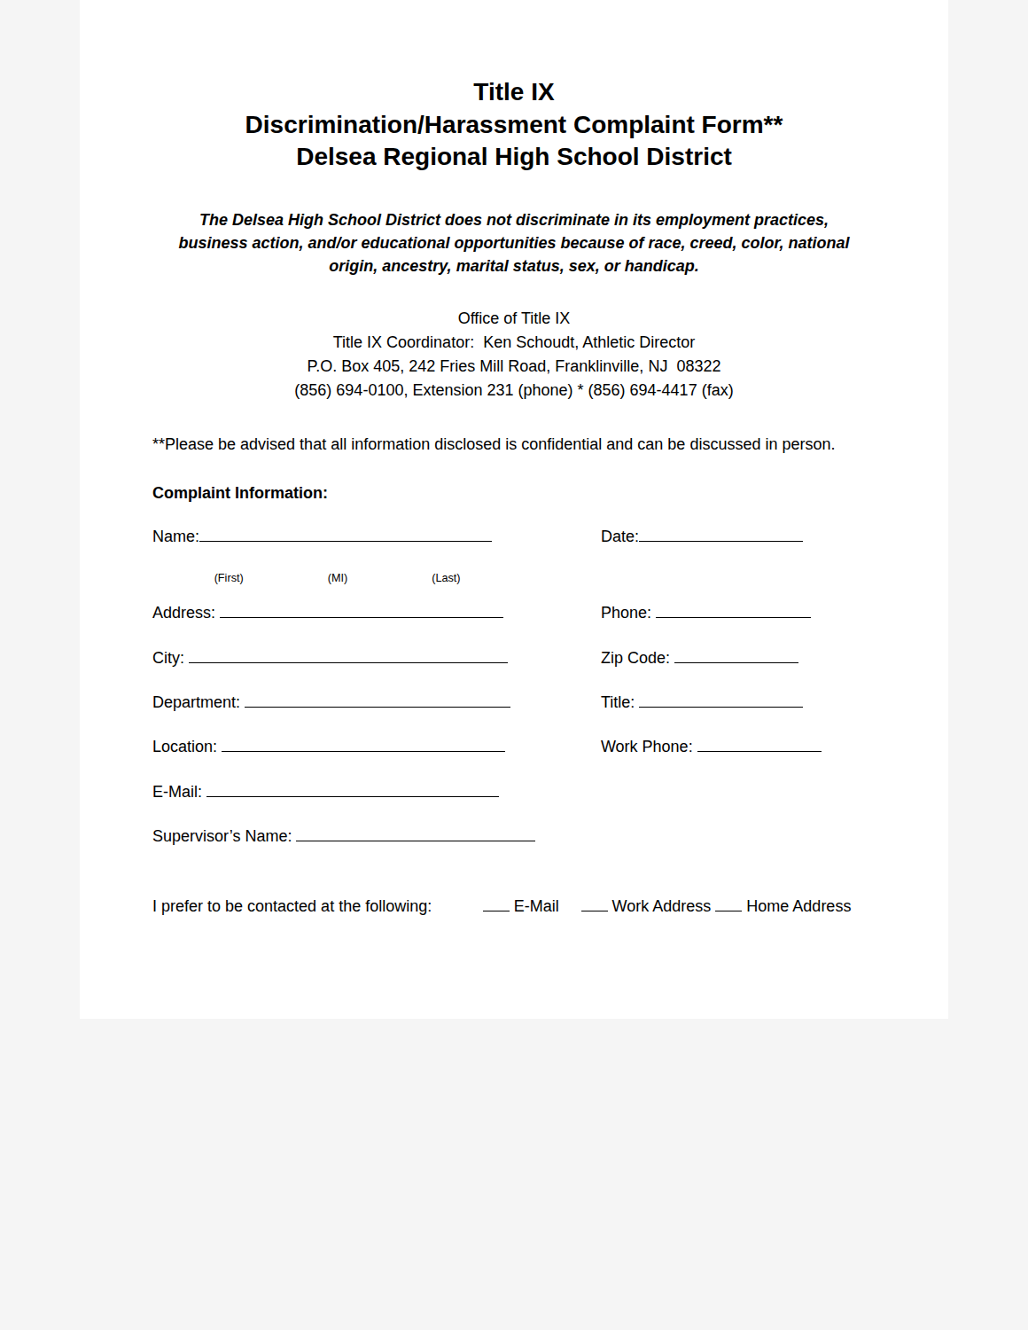Title IX
Discrimination/Harassment Complaint Form**
Delsea Regional High School District
The Delsea High School District does not discriminate in its employment practices, business action, and/or educational opportunities because of race, creed, color, national origin, ancestry, marital status, sex, or handicap.
Office of Title IX
Title IX Coordinator: Ken Schoudt, Athletic Director
P.O. Box 405, 242 Fries Mill Road, Franklinville, NJ 08322
(856) 694-0100, Extension 231 (phone) * (856) 694-4417 (fax)
**Please be advised that all information disclosed is confidential and can be discussed in person.
Complaint Information:
| Name: | Date: |
| (First) (MI) (Last) | |
| Address: | Phone: |
| City: | Zip Code: |
| Department: | Title: |
| Location: | Work Phone: |
| E-Mail: | |
| Supervisor’s Name: | |
I prefer to be contacted at the following: E-Mail Work Address Home Address